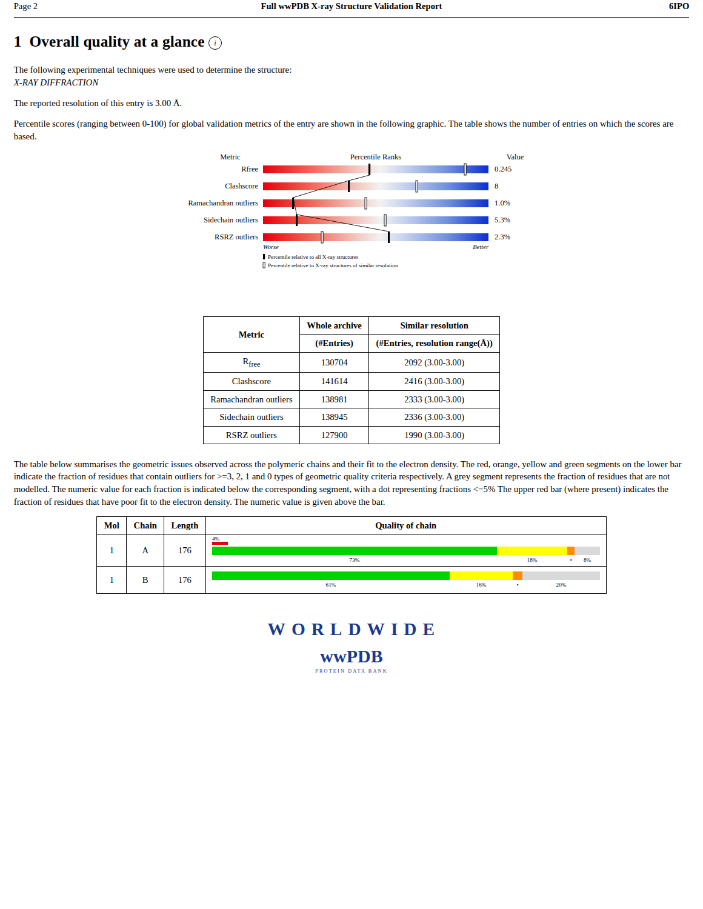Page 2
Full wwPDB X-ray Structure Validation Report
6IPO
1 Overall quality at a glance i
The following experimental techniques were used to determine the structure:
X-RAY DIFFRACTION
The reported resolution of this entry is 3.00 Å.
Percentile scores (ranging between 0-100) for global validation metrics of the entry are shown in the following graphic. The table shows the number of entries on which the scores are based.
Metric Percentile Ranks Value Rfree 0.245 Clashscore 8 Ramachandran outliers 1.0% Sidechain outliers 5.3% RSRZ outliers 2.3% Worse Better Percentile relative to all X-ray structures Percentile relative to X-ray structures of similar resolution
| Metric | Whole archive | Similar resolution |
| --- | --- | --- |
| (#Entries) | (#Entries, resolution range(Å)) |
| R free | 130704 | 2092 (3.00-3.00) |
| Clashscore | 141614 | 2416 (3.00-3.00) |
| Ramachandran outliers | 138981 | 2333 (3.00-3.00) |
| Sidechain outliers | 138945 | 2336 (3.00-3.00) |
| RSRZ outliers | 127900 | 1990 (3.00-3.00) |
The table below summarises the geometric issues observed across the polymeric chains and their fit to the electron density. The red, orange, yellow and green segments on the lower bar indicate the fraction of residues that contain outliers for >=3, 2, 1 and 0 types of geometric quality criteria respectively. A grey segment represents the fraction of residues that are not modelled. The numeric value for each fraction is indicated below the corresponding segment, with a dot representing fractions <=5% The upper red bar (where present) indicates the fraction of residues that have poor fit to the electron density. The numeric value is given above the bar.
| Mol | Chain | Length | Quality of chain |
| --- | --- | --- | --- |
| 1 | A | 176 | 4% 73% 18% • 8% |
| 1 | B | 176 | 61% 16% • 20% |
W O R L D W I D E
wwPDB
PROTEIN DATA BANK